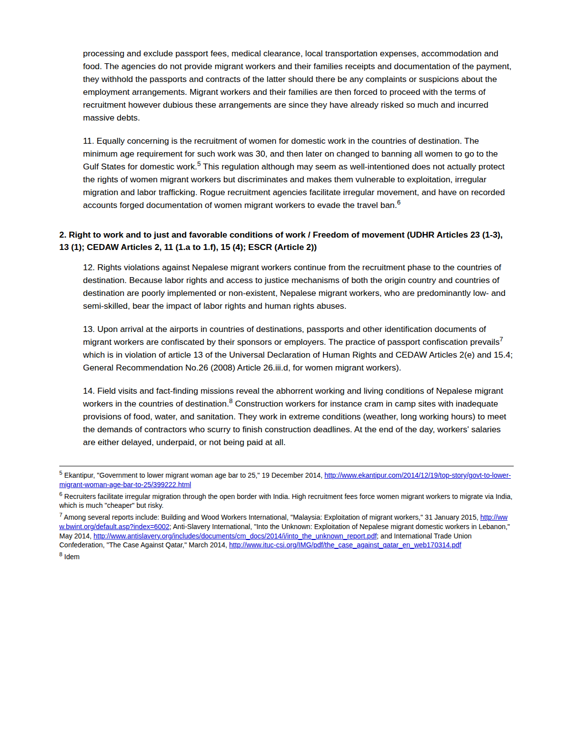processing and exclude passport fees, medical clearance, local transportation expenses, accommodation and food. The agencies do not provide migrant workers and their families receipts and documentation of the payment, they withhold the passports and contracts of the latter should there be any complaints or suspicions about the employment arrangements. Migrant workers and their families are then forced to proceed with the terms of recruitment however dubious these arrangements are since they have already risked so much and incurred massive debts.
11. Equally concerning is the recruitment of women for domestic work in the countries of destination. The minimum age requirement for such work was 30, and then later on changed to banning all women to go to the Gulf States for domestic work.5 This regulation although may seem as well-intentioned does not actually protect the rights of women migrant workers but discriminates and makes them vulnerable to exploitation, irregular migration and labor trafficking. Rogue recruitment agencies facilitate irregular movement, and have on recorded accounts forged documentation of women migrant workers to evade the travel ban.6
2. Right to work and to just and favorable conditions of work / Freedom of movement (UDHR Articles 23 (1-3), 13 (1); CEDAW Articles 2, 11 (1.a to 1.f), 15 (4); ESCR (Article 2))
12. Rights violations against Nepalese migrant workers continue from the recruitment phase to the countries of destination. Because labor rights and access to justice mechanisms of both the origin country and countries of destination are poorly implemented or non-existent, Nepalese migrant workers, who are predominantly low- and semi-skilled, bear the impact of labor rights and human rights abuses.
13. Upon arrival at the airports in countries of destinations, passports and other identification documents of migrant workers are confiscated by their sponsors or employers. The practice of passport confiscation prevails7 which is in violation of article 13 of the Universal Declaration of Human Rights and CEDAW Articles 2(e) and 15.4; General Recommendation No.26 (2008) Article 26.iii.d, for women migrant workers).
14. Field visits and fact-finding missions reveal the abhorrent working and living conditions of Nepalese migrant workers in the countries of destination.8 Construction workers for instance cram in camp sites with inadequate provisions of food, water, and sanitation. They work in extreme conditions (weather, long working hours) to meet the demands of contractors who scurry to finish construction deadlines. At the end of the day, workers' salaries are either delayed, underpaid, or not being paid at all.
5 Ekantipur, "Government to lower migrant woman age bar to 25," 19 December 2014, http://www.ekantipur.com/2014/12/19/top-story/govt-to-lower-migrant-woman-age-bar-to-25/399222.html
6 Recruiters facilitate irregular migration through the open border with India. High recruitment fees force women migrant workers to migrate via India, which is much "cheaper" but risky.
7 Among several reports include: Building and Wood Workers International, "Malaysia: Exploitation of migrant workers," 31 January 2015, http://www.bwint.org/default.asp?index=6002; Anti-Slavery International, "Into the Unknown: Exploitation of Nepalese migrant domestic workers in Lebanon," May 2014, http://www.antislavery.org/includes/documents/cm_docs/2014/i/into_the_unknown_report.pdf; and International Trade Union Confederation, "The Case Against Qatar," March 2014, http://www.ituc-csi.org/IMG/pdf/the_case_against_qatar_en_web170314.pdf
8 Idem